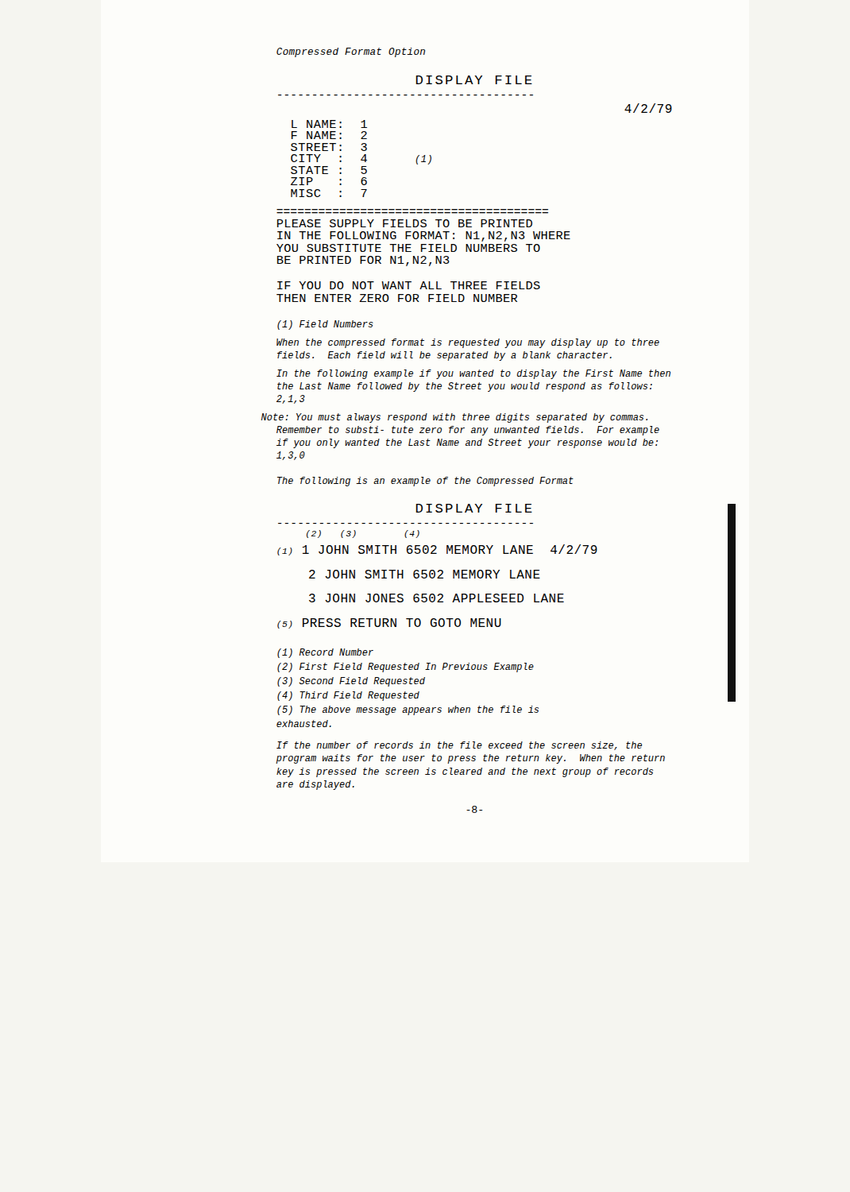Compressed Format Option
DISPLAY FILE
-------------------------------------
4/2/79
L NAME: 1 F NAME: 2 STREET: 3 CITY : 4 (1) STATE : 5 ZIP : 6 MISC : 7
=======================================
PLEASE SUPPLY FIELDS TO BE PRINTED IN THE FOLLOWING FORMAT: N1,N2,N3 WHERE YOU SUBSTITUTE THE FIELD NUMBERS TO BE PRINTED FOR N1,N2,N3
IF YOU DO NOT WANT ALL THREE FIELDS THEN ENTER ZERO FOR FIELD NUMBER
(1) Field Numbers
When the compressed format is requested you may display up to three fields. Each field will be separated by a blank character.
In the following example if you wanted to display the First Name then the Last Name followed by the Street you would respond as follows: 2,1,3
Note: You must always respond with three digits separated by commas. Remember to substi- tute zero for any unwanted fields. For example if you only wanted the Last Name and Street your response would be: 1,3,0
The following is an example of the Compressed Format
DISPLAY FILE
-------------------------------------
(2) (3) (4)
(1) 1 JOHN SMITH 6502 MEMORY LANE 4/2/79
2 JOHN SMITH 6502 MEMORY LANE
3 JOHN JONES 6502 APPLESEED LANE
(5) PRESS RETURN TO GOTO MENU
(1) Record Number
(2) First Field Requested In Previous Example
(3) Second Field Requested
(4) Third Field Requested
(5) The above message appears when the file is
exhausted.
If the number of records in the file exceed the screen size, the program waits for the user to press the return key. When the return key is pressed the screen is cleared and the next group of records are displayed.
-8-